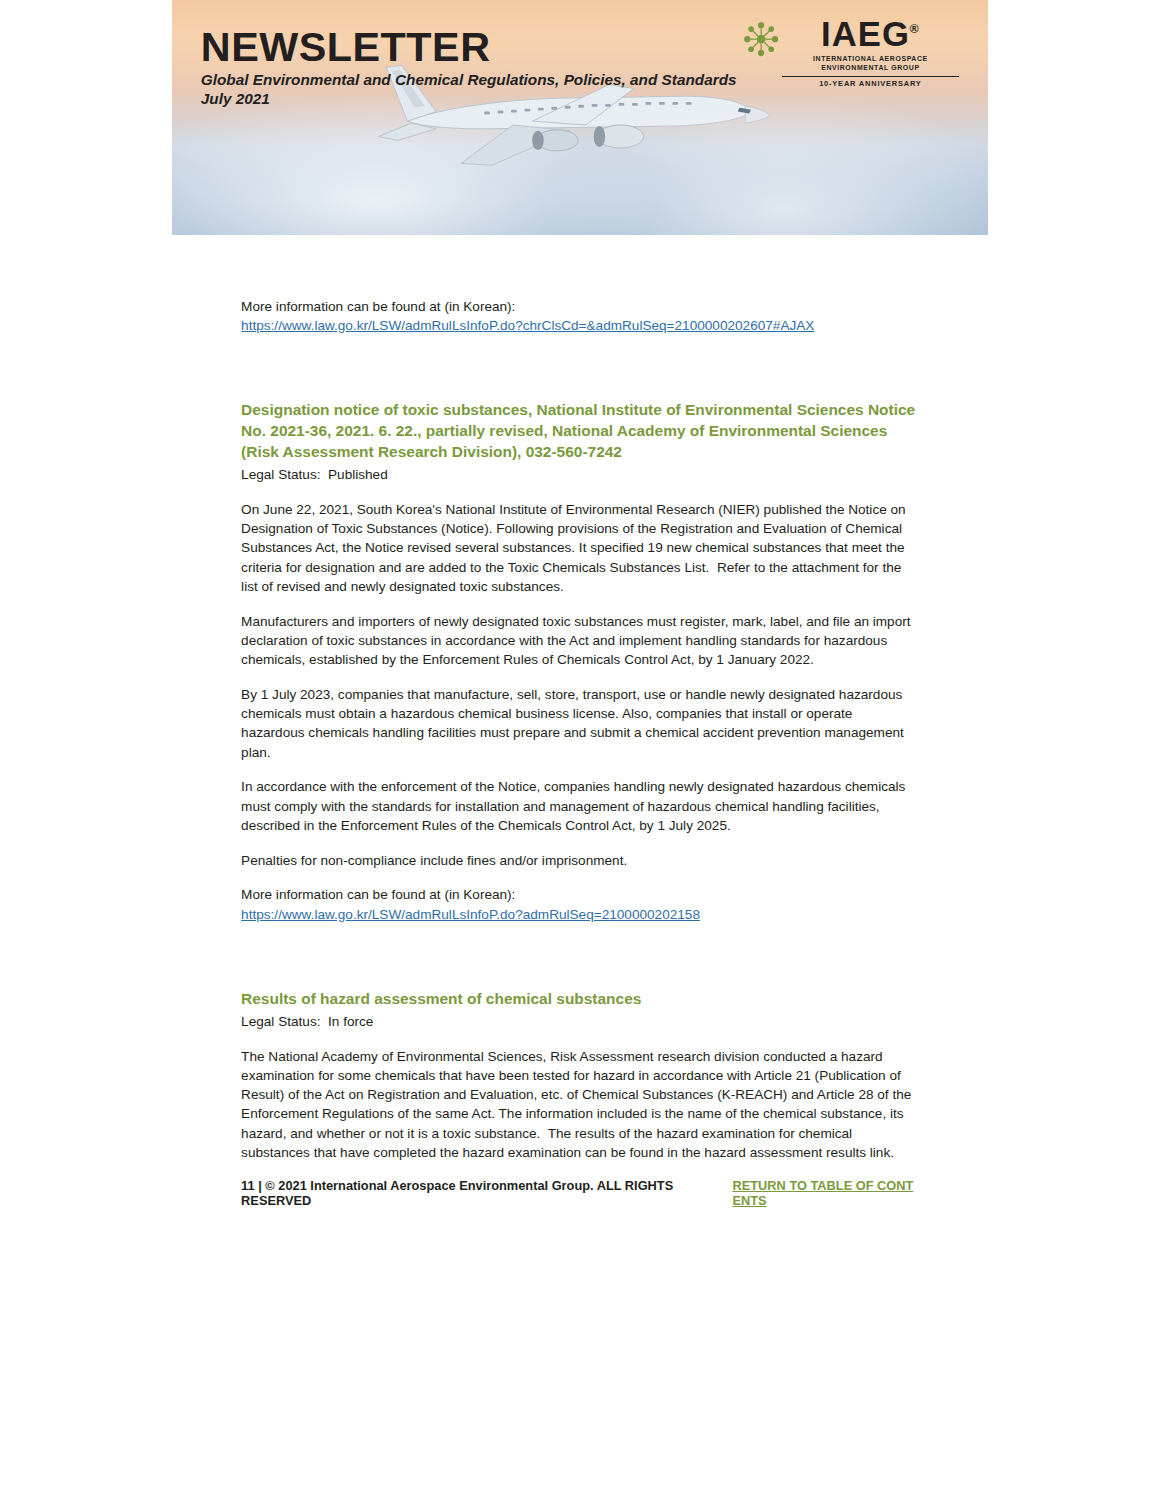NEWSLETTER
Global Environmental and Chemical Regulations, Policies, and Standards
July 2021
IAEG®
INTERNATIONAL AEROSPACE
ENVIRONMENTAL GROUP
10-YEAR ANNIVERSARY
More information can be found at (in Korean):
https://www.law.go.kr/LSW/admRulLsInfoP.do?chrClsCd=&admRulSeq=2100000202607#AJAX
Designation notice of toxic substances, National Institute of Environmental Sciences Notice No. 2021-36, 2021. 6. 22., partially revised, National Academy of Environmental Sciences (Risk Assessment Research Division), 032-560-7242
Legal Status: Published
On June 22, 2021, South Korea's National Institute of Environmental Research (NIER) published the Notice on Designation of Toxic Substances (Notice). Following provisions of the Registration and Evaluation of Chemical Substances Act, the Notice revised several substances. It specified 19 new chemical substances that meet the criteria for designation and are added to the Toxic Chemicals Substances List. Refer to the attachment for the list of revised and newly designated toxic substances.
Manufacturers and importers of newly designated toxic substances must register, mark, label, and file an import declaration of toxic substances in accordance with the Act and implement handling standards for hazardous chemicals, established by the Enforcement Rules of Chemicals Control Act, by 1 January 2022.
By 1 July 2023, companies that manufacture, sell, store, transport, use or handle newly designated hazardous chemicals must obtain a hazardous chemical business license. Also, companies that install or operate hazardous chemicals handling facilities must prepare and submit a chemical accident prevention management plan.
In accordance with the enforcement of the Notice, companies handling newly designated hazardous chemicals must comply with the standards for installation and management of hazardous chemical handling facilities, described in the Enforcement Rules of the Chemicals Control Act, by 1 July 2025.
Penalties for non-compliance include fines and/or imprisonment.
More information can be found at (in Korean):
https://www.law.go.kr/LSW/admRulLsInfoP.do?admRulSeq=2100000202158
Results of hazard assessment of chemical substances
Legal Status: In force
The National Academy of Environmental Sciences, Risk Assessment research division conducted a hazard examination for some chemicals that have been tested for hazard in accordance with Article 21 (Publication of Result) of the Act on Registration and Evaluation, etc. of Chemical Substances (K-REACH) and Article 28 of the Enforcement Regulations of the same Act. The information included is the name of the chemical substance, its hazard, and whether or not it is a toxic substance. The results of the hazard examination for chemical substances that have completed the hazard examination can be found in the hazard assessment results link.
11 | © 2021 International Aerospace Environmental Group. ALL RIGHTS RESERVED RETURN TO TABLE OF CONTENTS